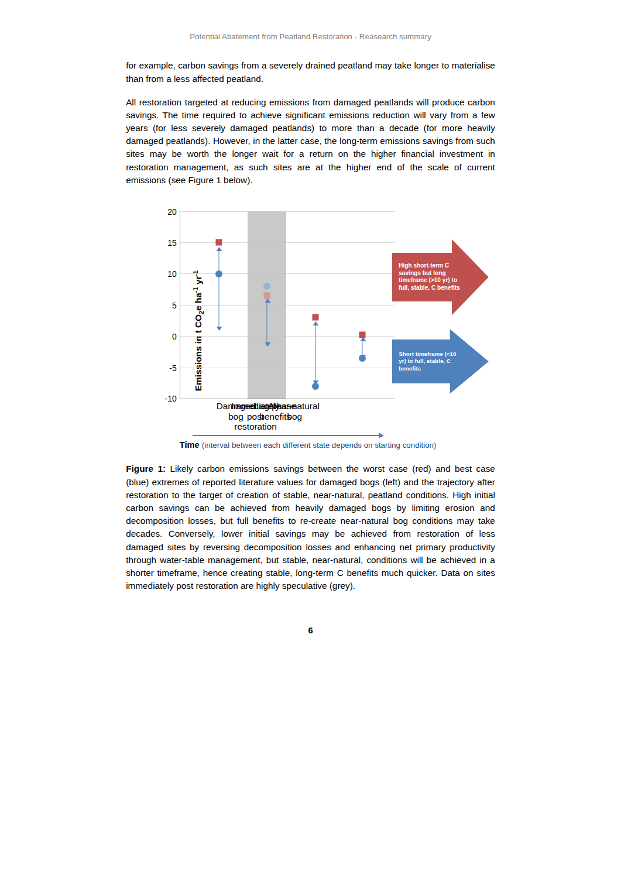Potential Abatement from Peatland Restoration - Reasearch summary
for example, carbon savings from a severely drained peatland may take longer to materialise than from a less affected peatland.
All restoration targeted at reducing emissions from damaged peatlands will produce carbon savings. The time required to achieve significant emissions reduction will vary from a few years (for less severely damaged peatlands) to more than a decade (for more heavily damaged peatlands). However, in the latter case, the long-term emissions savings from such sites may be worth the longer wait for a return on the higher financial investment in restoration management, as such sites are at the higher end of the scale of current emissions (see Figure 1 below).
Emissions in t CO2e ha-1 yr-1
20
15
10
5
0
-5
-10
Category 1: Damaged bog (x = 18%) : square at 15, circle at 0
Damaged
bog
Immediately
post
restoration
Lag phase
benefits
Near-natural
bog
Time (interval between each different state depends on starting condition)
High short-term C savings but long timeframe (>10 yr) to full, stable, C benefits
Short timeframe (<10 yr) to full, stable, C benefits
Figure 1: Likely carbon emissions savings between the worst case (red) and best case (blue) extremes of reported literature values for damaged bogs (left) and the trajectory after restoration to the target of creation of stable, near-natural, peatland conditions. High initial carbon savings can be achieved from heavily damaged bogs by limiting erosion and decomposition losses, but full benefits to re-create near-natural bog conditions may take decades. Conversely, lower initial savings may be achieved from restoration of less damaged sites by reversing decomposition losses and enhancing net primary productivity through water-table management, but stable, near-natural, conditions will be achieved in a shorter timeframe, hence creating stable, long-term C benefits much quicker. Data on sites immediately post restoration are highly speculative (grey).
6